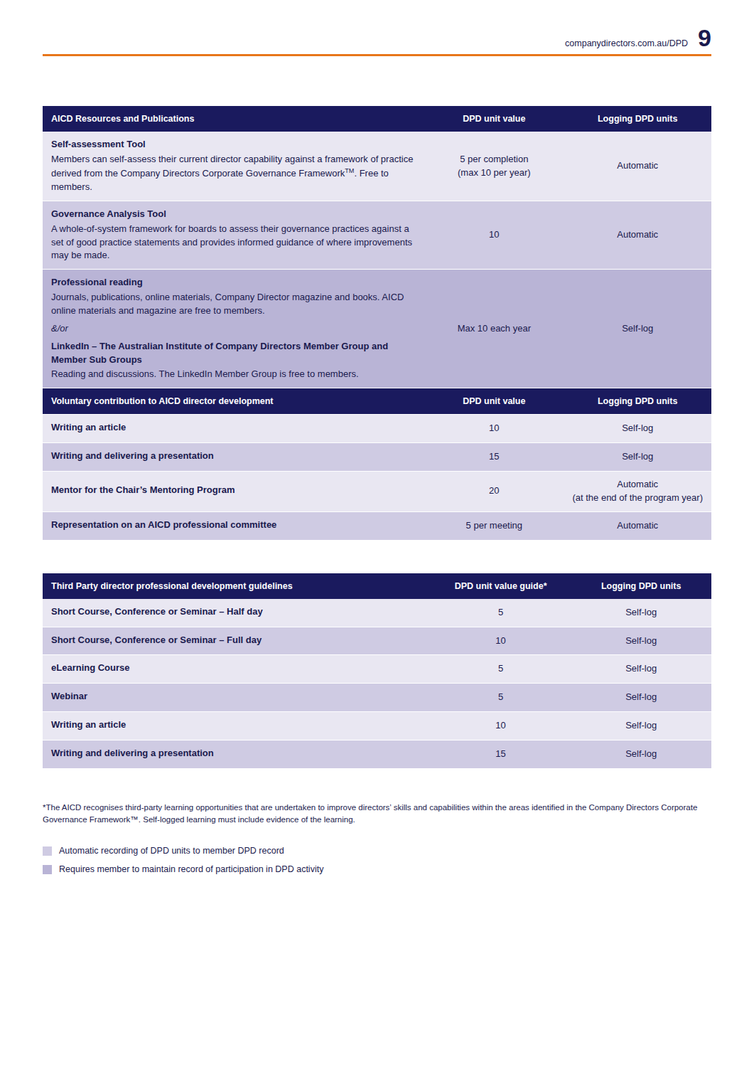companydirectors.com.au/DPD 9
| AICD Resources and Publications | DPD unit value | Logging DPD units |
| --- | --- | --- |
| Self-assessment Tool Members can self-assess their current director capability against a framework of practice derived from the Company Directors Corporate Governance Framework TM . Free to members. | 5 per completion (max 10 per year) | Automatic |
| Governance Analysis Tool A whole-of-system framework for boards to assess their governance practices against a set of good practice statements and provides informed guidance of where improvements may be made. | 10 | Automatic |
| Professional reading Journals, publications, online materials, Company Director magazine and books. AICD online materials and magazine are free to members. &/or LinkedIn – The Australian Institute of Company Directors Member Group and Member Sub Groups Reading and discussions. The LinkedIn Member Group is free to members. | Max 10 each year | Self-log |
| Voluntary contribution to AICD director development | DPD unit value | Logging DPD units |
| Writing an article | 10 | Self-log |
| Writing and delivering a presentation | 15 | Self-log |
| Mentor for the Chair’s Mentoring Program | 20 | Automatic (at the end of the program year) |
| Representation on an AICD professional committee | 5 per meeting | Automatic |
| Third Party director professional development guidelines | DPD unit value guide* | Logging DPD units |
| --- | --- | --- |
| Short Course, Conference or Seminar – Half day | 5 | Self-log |
| Short Course, Conference or Seminar – Full day | 10 | Self-log |
| eLearning Course | 5 | Self-log |
| Webinar | 5 | Self-log |
| Writing an article | 10 | Self-log |
| Writing and delivering a presentation | 15 | Self-log |
*The AICD recognises third-party learning opportunities that are undertaken to improve directors’ skills and capabilities within the areas identified in the Company Directors Corporate Governance Framework™. Self-logged learning must include evidence of the learning.
Automatic recording of DPD units to member DPD record
Requires member to maintain record of participation in DPD activity